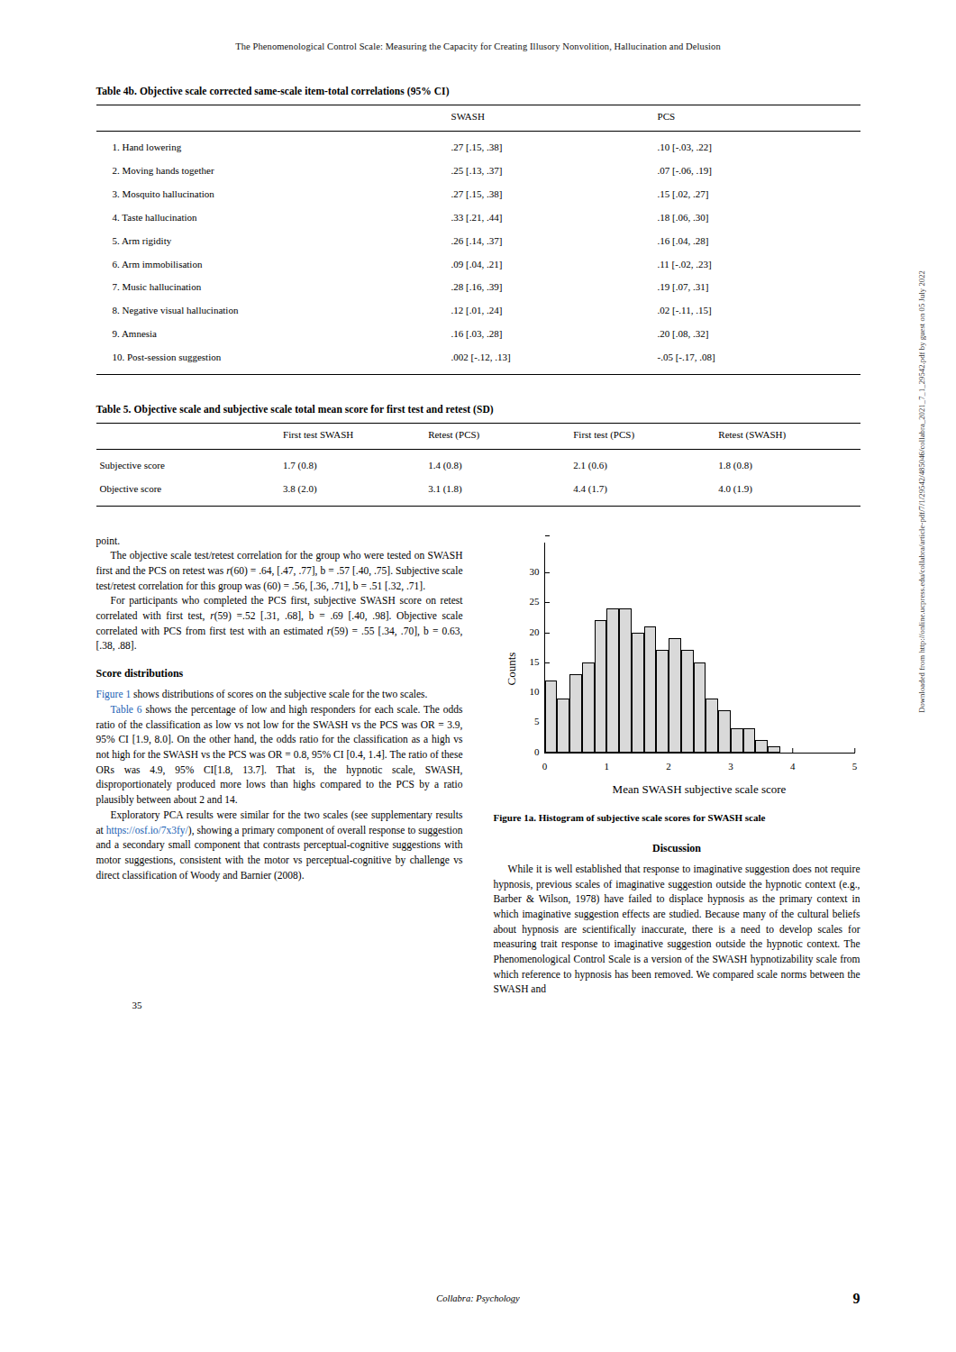The Phenomenological Control Scale: Measuring the Capacity for Creating Illusory Nonvolition, Hallucination and Delusion
Table 4b. Objective scale corrected same-scale item-total correlations (95% CI)
| | SWASH | PCS |
| --- | --- | --- |
| 1. Hand lowering | .27 [.15, .38] | .10 [-.03, .22] |
| 2. Moving hands together | .25 [.13, .37] | .07 [-.06, .19] |
| 3. Mosquito hallucination | .27 [.15, .38] | .15 [.02, .27] |
| 4. Taste hallucination | .33 [.21, .44] | .18 [.06, .30] |
| 5. Arm rigidity | .26 [.14, .37] | .16 [.04, .28] |
| 6. Arm immobilisation | .09 [.04, .21] | .11 [-.02, .23] |
| 7. Music hallucination | .28 [.16, .39] | .19 [.07, .31] |
| 8. Negative visual hallucination | .12 [.01, .24] | .02 [-.11, .15] |
| 9. Amnesia | .16 [.03, .28] | .20 [.08, .32] |
| 10. Post-session suggestion | .002 [-.12, .13] | -.05 [-.17, .08] |
Table 5. Objective scale and subjective scale total mean score for first test and retest (SD)
| | First test SWASH | Retest (PCS) | First test (PCS) | Retest (SWASH) |
| --- | --- | --- | --- | --- |
| Subjective score | 1.7 (0.8) | 1.4 (0.8) | 2.1 (0.6) | 1.8 (0.8) |
| Objective score | 3.8 (2.0) | 3.1 (1.8) | 4.4 (1.7) | 4.0 (1.9) |
point.
The objective scale test/retest correlation for the group who were tested on SWASH first and the PCS on retest was r(60) = .64, [.47, .77], b = .57 [.40, .75]. Subjective scale test/retest correlation for this group was (60) = .56, [.36, .71], b = .51 [.32, .71].
For participants who completed the PCS first, subjective SWASH score on retest correlated with first test, r(59) =.52 [.31, .68], b = .69 [.40, .98]. Objective scale correlated with PCS from first test with an estimated r(59) = .55 [.34, .70], b = 0.63, [.38, .88].
Score distributions
Figure 1 shows distributions of scores on the subjective scale for the two scales.
Table 6 shows the percentage of low and high responders for each scale. The odds ratio of the classification as low vs not low for the SWASH vs the PCS was OR = 3.9, 95% CI [1.9, 8.0]. On the other hand, the odds ratio for the classification as a high vs not high for the SWASH vs the PCS was OR = 0.8, 95% CI [0.4, 1.4]. The ratio of these ORs was 4.9, 95% CI[1.8, 13.7]. That is, the hypnotic scale, SWASH, disproportionately produced more lows than highs compared to the PCS by a ratio plausibly between about 2 and 14.
Exploratory PCA results were similar for the two scales (see supplementary results at https://osf.io/7x3fy/), showing a primary component of overall response to suggestion and a secondary small component that contrasts perceptual-cognitive suggestions with motor suggestions, consistent with the motor vs perceptual-cognitive by challenge vs direct classification of Woody and Barnier (2008).
Counts
0 5 10 15 20 25 30 35 0 1 2 3 4 5
Mean SWASH subjective scale score
Figure 1a. Histogram of subjective scale scores for SWASH scale
Discussion
While it is well established that response to imaginative suggestion does not require hypnosis, previous scales of imaginative suggestion outside the hypnotic context (e.g., Barber & Wilson, 1978) have failed to displace hypnosis as the primary context in which imaginative suggestion effects are studied. Because many of the cultural beliefs about hypnosis are scientifically inaccurate, there is a need to develop scales for measuring trait response to imaginative suggestion outside the hypnotic context. The Phenomenological Control Scale is a version of the SWASH hypnotizability scale from which reference to hypnosis has been removed. We compared scale norms between the SWASH and
Downloaded from http://online.ucpress.edu/collabra/article-pdf/7/1/29542/485046/collabra_2021_7_1_29542.pdf by guest on 05 July 2022
Collabra: Psychology 9